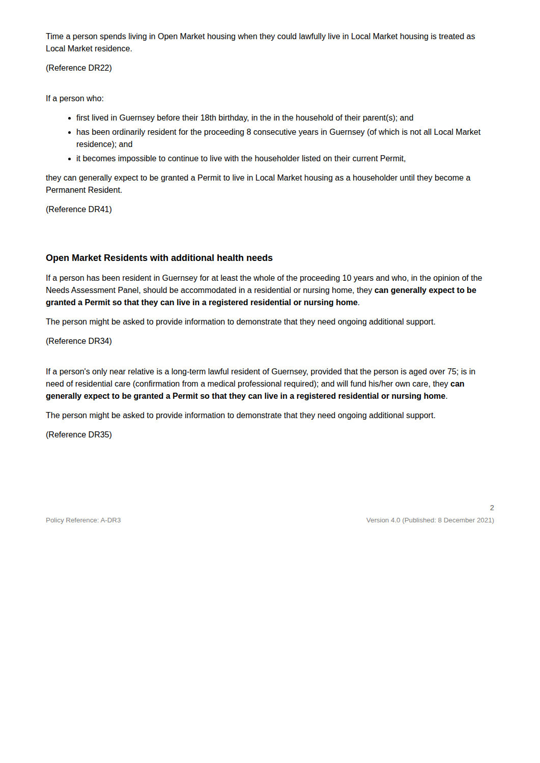Time a person spends living in Open Market housing when they could lawfully live in Local Market housing is treated as Local Market residence.
(Reference DR22)
If a person who:
first lived in Guernsey before their 18th birthday, in the in the household of their parent(s); and
has been ordinarily resident for the proceeding 8 consecutive years in Guernsey (of which is not all Local Market residence); and
it becomes impossible to continue to live with the householder listed on their current Permit,
they can generally expect to be granted a Permit to live in Local Market housing as a householder until they become a Permanent Resident.
(Reference DR41)
Open Market Residents with additional health needs
If a person has been resident in Guernsey for at least the whole of the proceeding 10 years and who, in the opinion of the Needs Assessment Panel, should be accommodated in a residential or nursing home, they can generally expect to be granted a Permit so that they can live in a registered residential or nursing home.
The person might be asked to provide information to demonstrate that they need ongoing additional support.
(Reference DR34)
If a person's only near relative is a long-term lawful resident of Guernsey, provided that the person is aged over 75; is in need of residential care (confirmation from a medical professional required); and will fund his/her own care, they can generally expect to be granted a Permit so that they can live in a registered residential or nursing home.
The person might be asked to provide information to demonstrate that they need ongoing additional support.
(Reference DR35)
2
Policy Reference: A-DR3 Version 4.0 (Published: 8 December 2021)